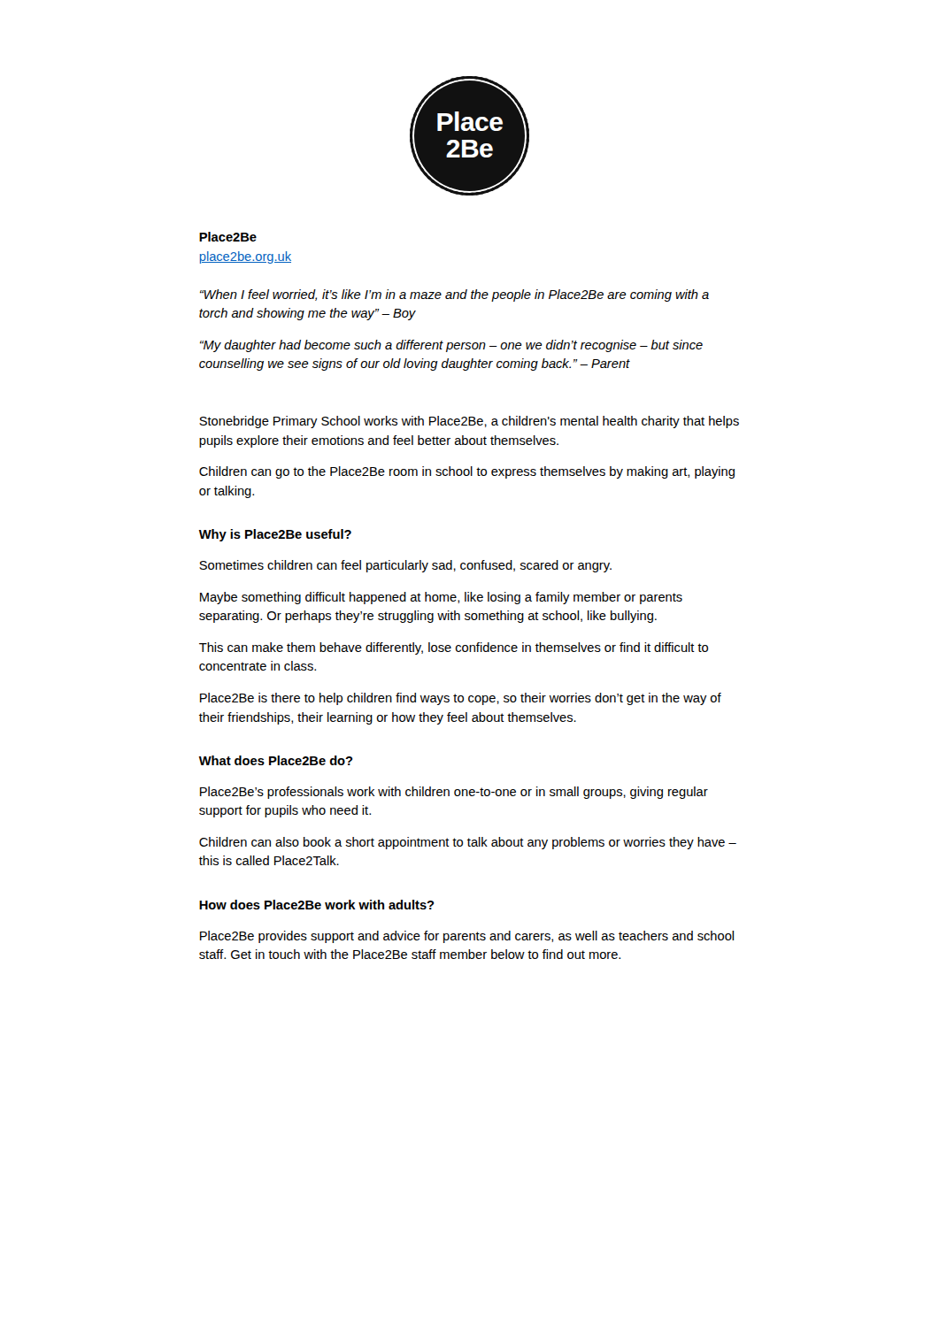Place
2Be
Place2Be
place2be.org.uk
“When I feel worried, it’s like I’m in a maze and the people in Place2Be are coming with a torch and showing me the way” – Boy
“My daughter had become such a different person – one we didn’t recognise – but since counselling we see signs of our old loving daughter coming back.” – Parent
Stonebridge Primary School works with Place2Be, a children's mental health charity that helps pupils explore their emotions and feel better about themselves.
Children can go to the Place2Be room in school to express themselves by making art, playing or talking.
Why is Place2Be useful?
Sometimes children can feel particularly sad, confused, scared or angry.
Maybe something difficult happened at home, like losing a family member or parents separating. Or perhaps they’re struggling with something at school, like bullying.
This can make them behave differently, lose confidence in themselves or find it difficult to concentrate in class.
Place2Be is there to help children find ways to cope, so their worries don’t get in the way of their friendships, their learning or how they feel about themselves.
What does Place2Be do?
Place2Be’s professionals work with children one-to-one or in small groups, giving regular support for pupils who need it.
Children can also book a short appointment to talk about any problems or worries they have – this is called Place2Talk.
How does Place2Be work with adults?
Place2Be provides support and advice for parents and carers, as well as teachers and school staff. Get in touch with the Place2Be staff member below to find out more.